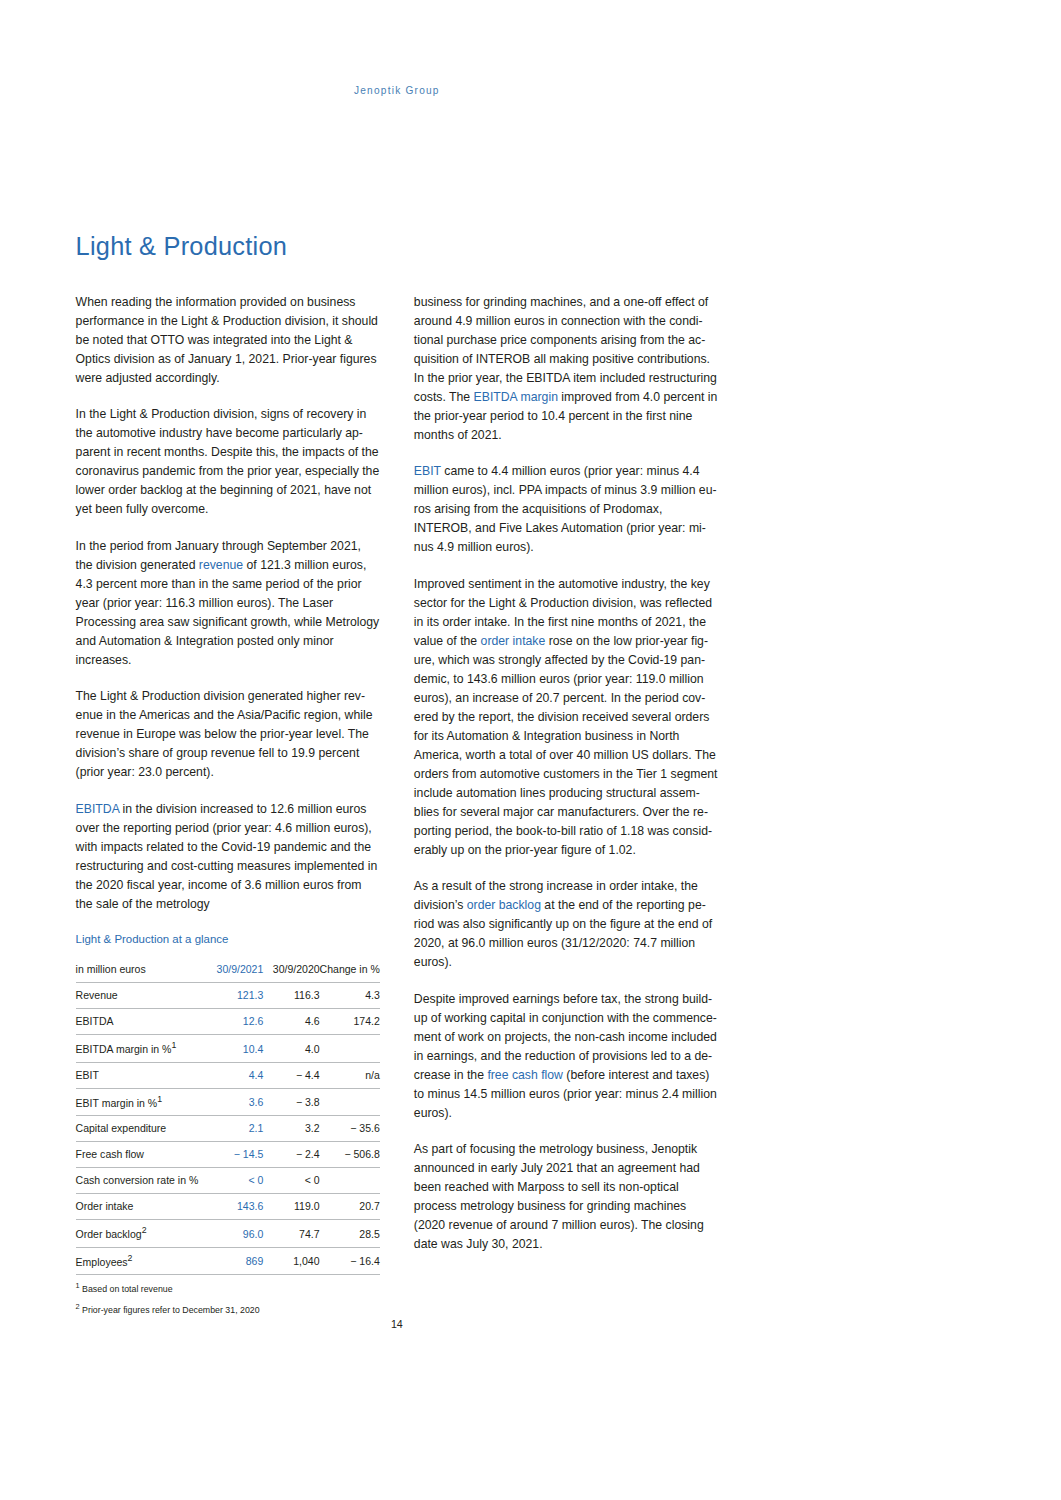Jenoptik Group
Light & Production
When reading the information provided on business performance in the Light & Production division, it should be noted that OTTO was integrated into the Light & Optics division as of January 1, 2021. Prior-year figures were adjusted accordingly.
In the Light & Production division, signs of recovery in the automotive industry have become particularly apparent in recent months. Despite this, the impacts of the coronavirus pandemic from the prior year, especially the lower order backlog at the beginning of 2021, have not yet been fully overcome.
In the period from January through September 2021, the division generated revenue of 121.3 million euros, 4.3 percent more than in the same period of the prior year (prior year: 116.3 million euros). The Laser Processing area saw significant growth, while Metrology and Automation & Integration posted only minor increases.
The Light & Production division generated higher revenue in the Americas and the Asia/Pacific region, while revenue in Europe was below the prior-year level. The division’s share of group revenue fell to 19.9 percent (prior year: 23.0 percent).
EBITDA in the division increased to 12.6 million euros over the reporting period (prior year: 4.6 million euros), with impacts related to the Covid-19 pandemic and the restructuring and cost-cutting measures implemented in the 2020 fiscal year, income of 3.6 million euros from the sale of the metrology
Light & Production at a glance
| in million euros | 30/9/2021 | 30/9/2020 | Change in % |
| --- | --- | --- | --- |
| Revenue | 121.3 | 116.3 | 4.3 |
| EBITDA | 12.6 | 4.6 | 174.2 |
| EBITDA margin in % 1 | 10.4 | 4.0 | |
| EBIT | 4.4 | − 4.4 | n/a |
| EBIT margin in % 1 | 3.6 | − 3.8 | |
| Capital expenditure | 2.1 | 3.2 | − 35.6 |
| Free cash flow | − 14.5 | − 2.4 | − 506.8 |
| Cash conversion rate in % | < 0 | < 0 | |
| Order intake | 143.6 | 119.0 | 20.7 |
| Order backlog 2 | 96.0 | 74.7 | 28.5 |
| Employees 2 | 869 | 1,040 | − 16.4 |
1 Based on total revenue
2 Prior-year figures refer to December 31, 2020
business for grinding machines, and a one-off effect of around 4.9 million euros in connection with the conditional purchase price components arising from the acquisition of INTEROB all making positive contributions. In the prior year, the EBITDA item included restructuring costs. The EBITDA margin improved from 4.0 percent in the prior-year period to 10.4 percent in the first nine months of 2021.
EBIT came to 4.4 million euros (prior year: minus 4.4 million euros), incl. PPA impacts of minus 3.9 million euros arising from the acquisitions of Prodomax, INTEROB, and Five Lakes Automation (prior year: minus 4.9 million euros).
Improved sentiment in the automotive industry, the key sector for the Light & Production division, was reflected in its order intake. In the first nine months of 2021, the value of the order intake rose on the low prior-year figure, which was strongly affected by the Covid-19 pandemic, to 143.6 million euros (prior year: 119.0 million euros), an increase of 20.7 percent. In the period covered by the report, the division received several orders for its Automation & Integration business in North America, worth a total of over 40 million US dollars. The orders from automotive customers in the Tier 1 segment include automation lines producing structural assemblies for several major car manufacturers. Over the reporting period, the book-to-bill ratio of 1.18 was considerably up on the prior-year figure of 1.02.
As a result of the strong increase in order intake, the division’s order backlog at the end of the reporting period was also significantly up on the figure at the end of 2020, at 96.0 million euros (31/12/2020: 74.7 million euros).
Despite improved earnings before tax, the strong build-up of working capital in conjunction with the commencement of work on projects, the non-cash income included in earnings, and the reduction of provisions led to a decrease in the free cash flow (before interest and taxes) to minus 14.5 million euros (prior year: minus 2.4 million euros).
As part of focusing the metrology business, Jenoptik announced in early July 2021 that an agreement had been reached with Marposs to sell its non-optical process metrology business for grinding machines (2020 revenue of around 7 million euros). The closing date was July 30, 2021.
14